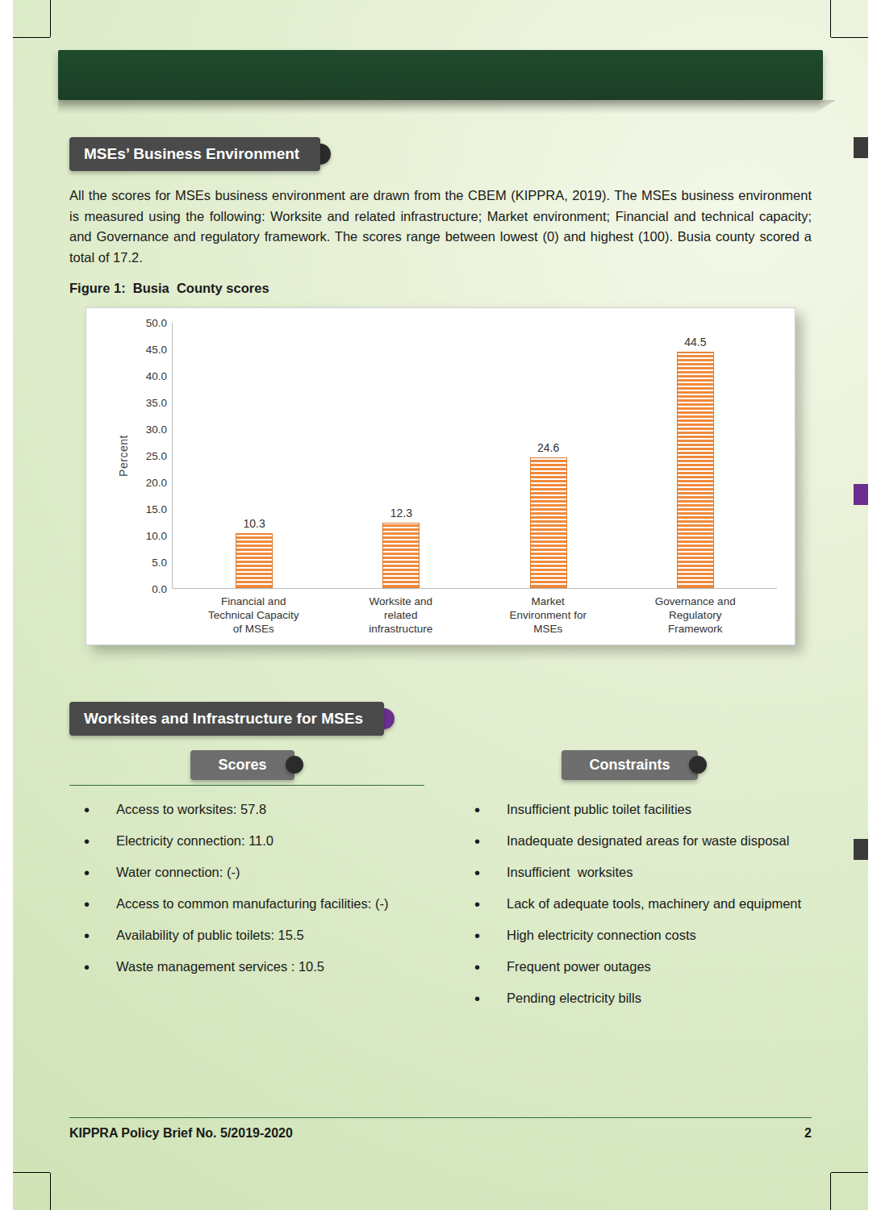MSEs’ Business Environment
All the scores for MSEs business environment are drawn from the CBEM (KIPPRA, 2019). The MSEs business environment is measured using the following: Worksite and related infrastructure; Market environment; Financial and technical capacity; and Governance and regulatory framework. The scores range between lowest (0) and highest (100). Busia county scored a total of 17.2.
Figure 1: Busia County scores
Percent
50.0 45.0 40.0 35.0 30.0 25.0 20.0 15.0 10.0 5.0 0.0
10.3
12.3
24.6
44.5
Financial and Technical Capacity of MSEs
Worksite and related infrastructure
Market Environment for MSEs
Governance and Regulatory Framework
Worksites and Infrastructure for MSEs
Scores
Access to worksites: 57.8
Electricity connection: 11.0
Water connection: (-)
Access to common manufacturing facilities: (-)
Availability of public toilets: 15.5
Waste management services : 10.5
Constraints
Insufficient public toilet facilities
Inadequate designated areas for waste disposal
Insufficient worksites
Lack of adequate tools, machinery and equipment
High electricity connection costs
Frequent power outages
Pending electricity bills
KIPPRA Policy Brief No. 5/2019-2020 2